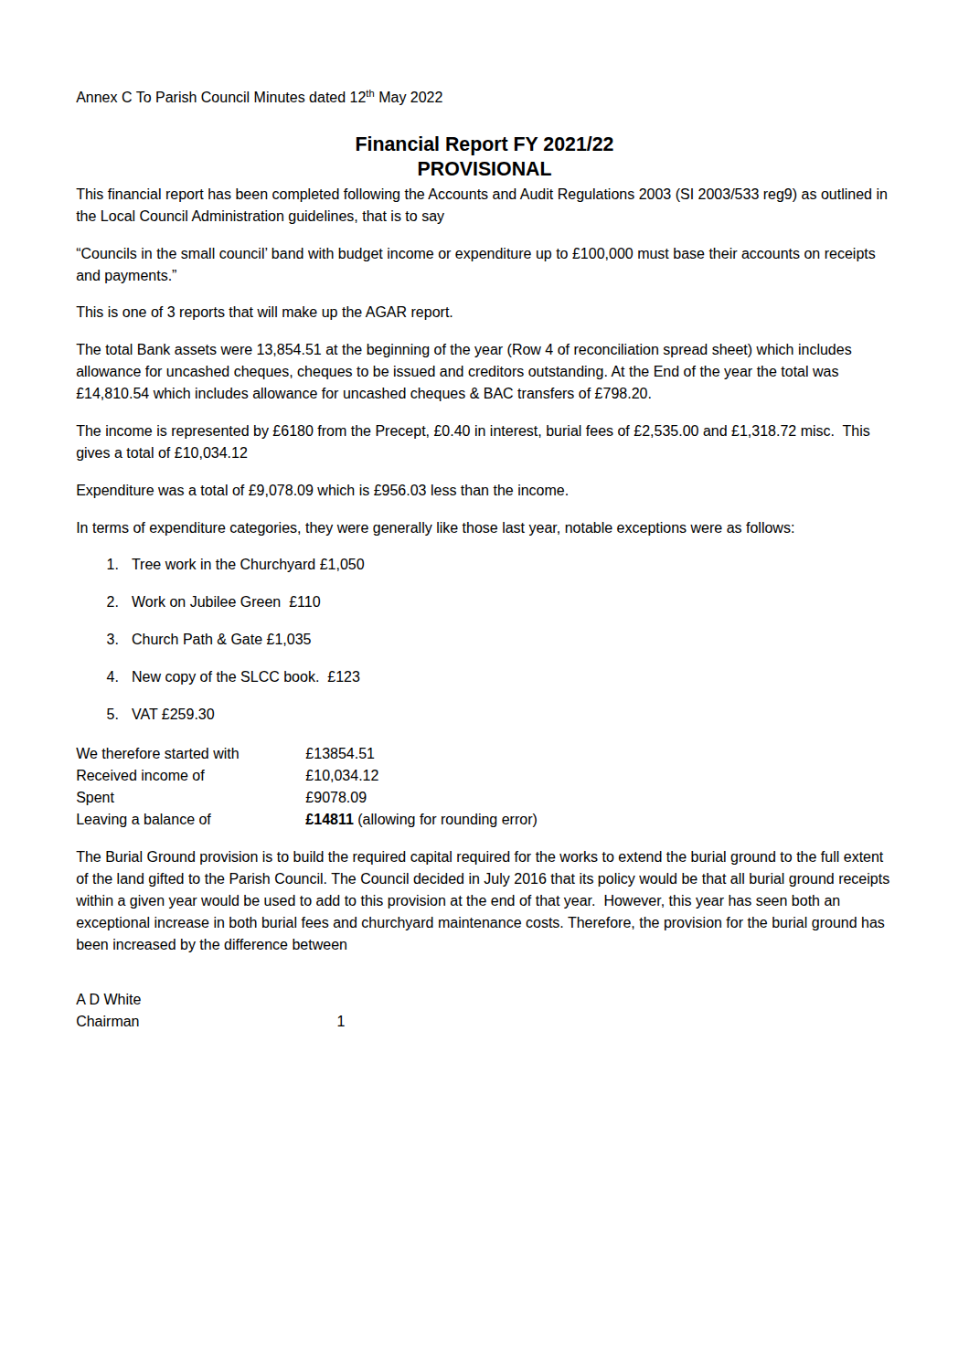Annex C To Parish Council Minutes dated 12th May 2022
Financial Report FY 2021/22PROVISIONAL
This financial report has been completed following the Accounts and Audit Regulations 2003 (SI 2003/533 reg9) as outlined in the Local Council Administration guidelines, that is to say
“Councils in the small council’ band with budget income or expenditure up to £100,000 must base their accounts on receipts and payments.”
This is one of 3 reports that will make up the AGAR report.
The total Bank assets were 13,854.51 at the beginning of the year (Row 4 of reconciliation spread sheet) which includes allowance for uncashed cheques, cheques to be issued and creditors outstanding. At the End of the year the total was £14,810.54 which includes allowance for uncashed cheques & BAC transfers of £798.20.
The income is represented by £6180 from the Precept, £0.40 in interest, burial fees of £2,535.00 and £1,318.72 misc. This gives a total of £10,034.12
Expenditure was a total of £9,078.09 which is £956.03 less than the income.
In terms of expenditure categories, they were generally like those last year, notable exceptions were as follows:
Tree work in the Churchyard £1,050
Work on Jubilee Green £110
Church Path & Gate £1,035
New copy of the SLCC book. £123
VAT £259.30
| We therefore started with | £13854.51 |
| Received income of | £10,034.12 |
| Spent | £9078.09 |
| Leaving a balance of | £14811 (allowing for rounding error) |
The Burial Ground provision is to build the required capital required for the works to extend the burial ground to the full extent of the land gifted to the Parish Council. The Council decided in July 2016 that its policy would be that all burial ground receipts within a given year would be used to add to this provision at the end of that year. However, this year has seen both an exceptional increase in both burial fees and churchyard maintenance costs. Therefore, the provision for the burial ground has been increased by the difference between
A D White
Chairman 1